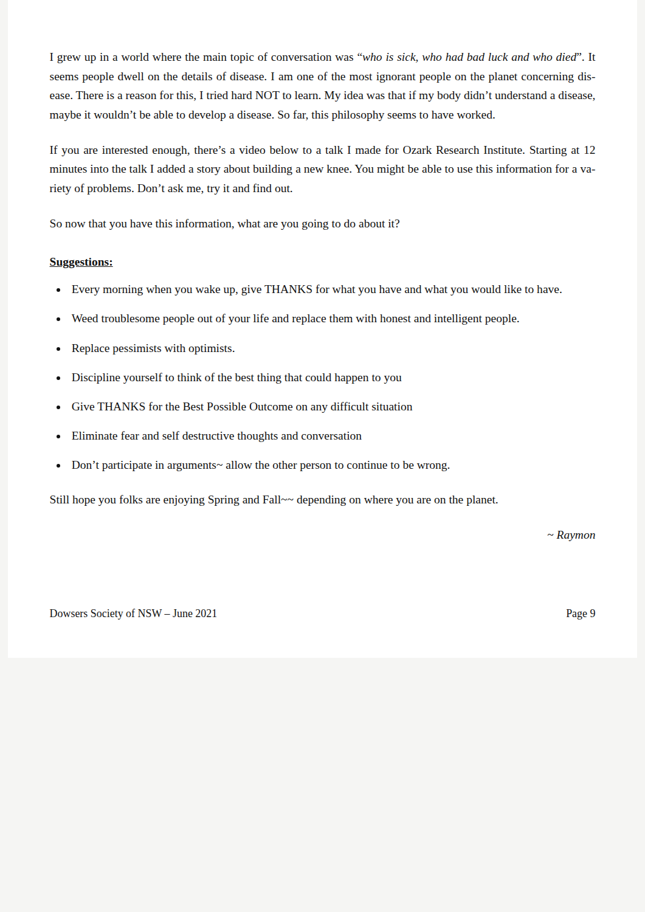I grew up in a world where the main topic of conversation was “who is sick, who had bad luck and who died”. It seems people dwell on the details of disease. I am one of the most ignorant people on the planet concerning disease. There is a reason for this, I tried hard NOT to learn. My idea was that if my body didn’t understand a disease, maybe it wouldn’t be able to develop a disease. So far, this philosophy seems to have worked.
If you are interested enough, there’s a video below to a talk I made for Ozark Research Institute. Starting at 12 minutes into the talk I added a story about building a new knee. You might be able to use this information for a variety of problems. Don’t ask me, try it and find out.
So now that you have this information, what are you going to do about it?
Suggestions:
Every morning when you wake up, give THANKS for what you have and what you would like to have.
Weed troublesome people out of your life and replace them with honest and intelligent people.
Replace pessimists with optimists.
Discipline yourself to think of the best thing that could happen to you
Give THANKS for the Best Possible Outcome on any difficult situation
Eliminate fear and self destructive thoughts and conversation
Don’t participate in arguments~ allow the other person to continue to be wrong.
Still hope you folks are enjoying Spring and Fall~~ depending on where you are on the planet.
~ Raymon
Dowsers Society of NSW – June 2021 Page 9